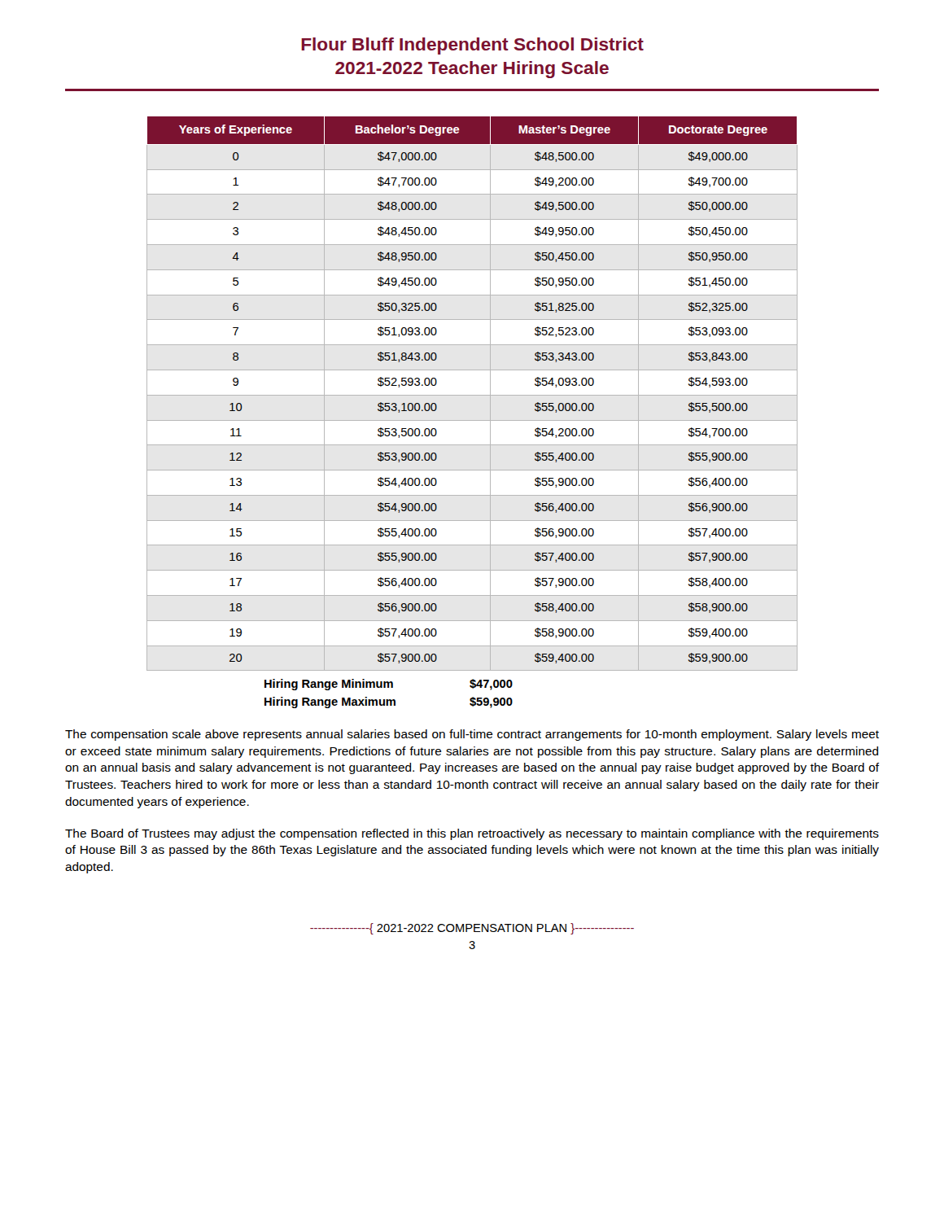Flour Bluff Independent School District
2021-2022 Teacher Hiring Scale
| Years of Experience | Bachelor’s Degree | Master’s Degree | Doctorate Degree |
| --- | --- | --- | --- |
| 0 | $47,000.00 | $48,500.00 | $49,000.00 |
| 1 | $47,700.00 | $49,200.00 | $49,700.00 |
| 2 | $48,000.00 | $49,500.00 | $50,000.00 |
| 3 | $48,450.00 | $49,950.00 | $50,450.00 |
| 4 | $48,950.00 | $50,450.00 | $50,950.00 |
| 5 | $49,450.00 | $50,950.00 | $51,450.00 |
| 6 | $50,325.00 | $51,825.00 | $52,325.00 |
| 7 | $51,093.00 | $52,523.00 | $53,093.00 |
| 8 | $51,843.00 | $53,343.00 | $53,843.00 |
| 9 | $52,593.00 | $54,093.00 | $54,593.00 |
| 10 | $53,100.00 | $55,000.00 | $55,500.00 |
| 11 | $53,500.00 | $54,200.00 | $54,700.00 |
| 12 | $53,900.00 | $55,400.00 | $55,900.00 |
| 13 | $54,400.00 | $55,900.00 | $56,400.00 |
| 14 | $54,900.00 | $56,400.00 | $56,900.00 |
| 15 | $55,400.00 | $56,900.00 | $57,400.00 |
| 16 | $55,900.00 | $57,400.00 | $57,900.00 |
| 17 | $56,400.00 | $57,900.00 | $58,400.00 |
| 18 | $56,900.00 | $58,400.00 | $58,900.00 |
| 19 | $57,400.00 | $58,900.00 | $59,400.00 |
| 20 | $57,900.00 | $59,400.00 | $59,900.00 |
| Hiring Range Minimum | $47,000 |
| Hiring Range Maximum | $59,900 |
The compensation scale above represents annual salaries based on full-time contract arrangements for 10-month employment. Salary levels meet or exceed state minimum salary requirements. Predictions of future salaries are not possible from this pay structure. Salary plans are determined on an annual basis and salary advancement is not guaranteed. Pay increases are based on the annual pay raise budget approved by the Board of Trustees. Teachers hired to work for more or less than a standard 10-month contract will receive an annual salary based on the daily rate for their documented years of experience.
The Board of Trustees may adjust the compensation reflected in this plan retroactively as necessary to maintain compliance with the requirements of House Bill 3 as passed by the 86th Texas Legislature and the associated funding levels which were not known at the time this plan was initially adopted.
---------------{ 2021-2022 COMPENSATION PLAN }---------------
3